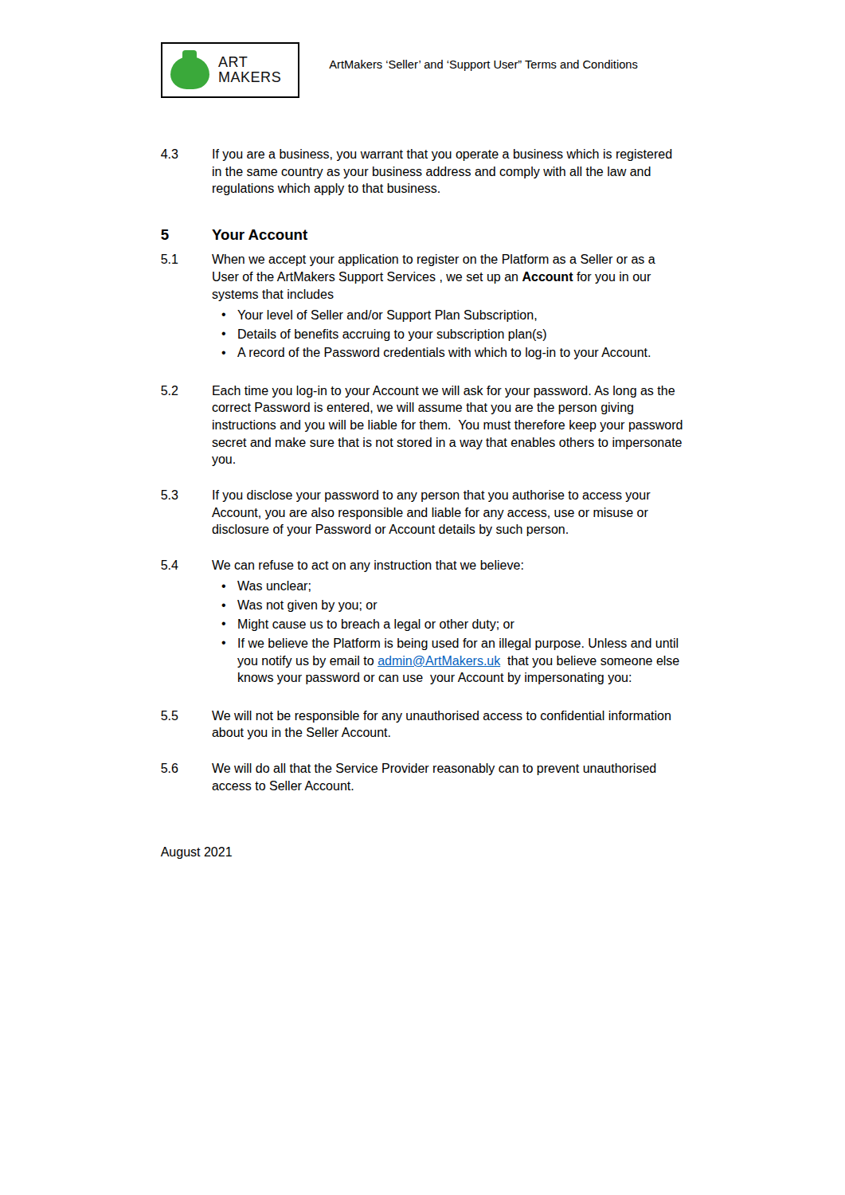ART
MAKERS
ArtMakers ‘Seller’ and ‘Support User” Terms and Conditions
4.3
If you are a business, you warrant that you operate a business which is registered in the same country as your business address and comply with all the law and regulations which apply to that business.
5 Your Account
5.1
When we accept your application to register on the Platform as a Seller or as a User of the ArtMakers Support Services , we set up an Account for you in our systems that includes
Your level of Seller and/or Support Plan Subscription,
Details of benefits accruing to your subscription plan(s)
A record of the Password credentials with which to log-in to your Account.
5.2
Each time you log-in to your Account we will ask for your password. As long as the correct Password is entered, we will assume that you are the person giving instructions and you will be liable for them. You must therefore keep your password secret and make sure that is not stored in a way that enables others to impersonate you.
5.3
If you disclose your password to any person that you authorise to access your Account, you are also responsible and liable for any access, use or misuse or disclosure of your Password or Account details by such person.
5.4
We can refuse to act on any instruction that we believe:
Was unclear;
Was not given by you; or
Might cause us to breach a legal or other duty; or
If we believe the Platform is being used for an illegal purpose. Unless and until you notify us by email to admin@ArtMakers.uk that you believe someone else knows your password or can use your Account by impersonating you:
5.5
We will not be responsible for any unauthorised access to confidential information about you in the Seller Account.
5.6
We will do all that the Service Provider reasonably can to prevent unauthorised access to Seller Account.
August 2021